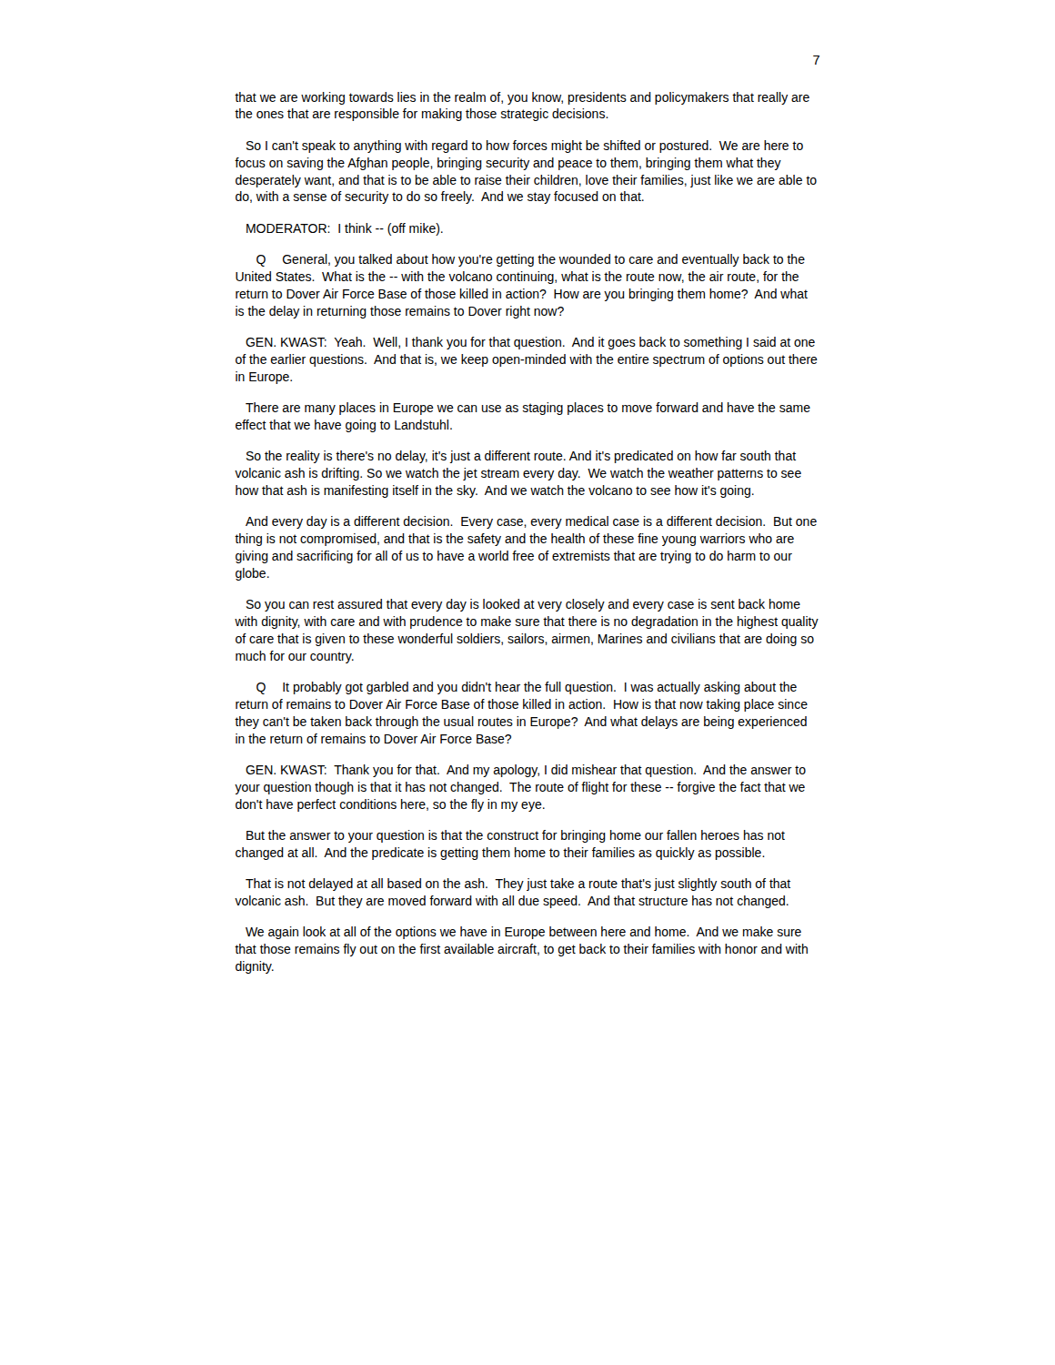7
that we are working towards lies in the realm of, you know, presidents and policymakers that really are the ones that are responsible for making those strategic decisions.
So I can't speak to anything with regard to how forces might be shifted or postured. We are here to focus on saving the Afghan people, bringing security and peace to them, bringing them what they desperately want, and that is to be able to raise their children, love their families, just like we are able to do, with a sense of security to do so freely. And we stay focused on that.
MODERATOR: I think -- (off mike).
QGeneral, you talked about how you're getting the wounded to care and eventually back to the United States. What is the -- with the volcano continuing, what is the route now, the air route, for the return to Dover Air Force Base of those killed in action? How are you bringing them home? And what is the delay in returning those remains to Dover right now?
GEN. KWAST: Yeah. Well, I thank you for that question. And it goes back to something I said at one of the earlier questions. And that is, we keep open-minded with the entire spectrum of options out there in Europe.
There are many places in Europe we can use as staging places to move forward and have the same effect that we have going to Landstuhl.
So the reality is there's no delay, it's just a different route. And it's predicated on how far south that volcanic ash is drifting. So we watch the jet stream every day. We watch the weather patterns to see how that ash is manifesting itself in the sky. And we watch the volcano to see how it's going.
And every day is a different decision. Every case, every medical case is a different decision. But one thing is not compromised, and that is the safety and the health of these fine young warriors who are giving and sacrificing for all of us to have a world free of extremists that are trying to do harm to our globe.
So you can rest assured that every day is looked at very closely and every case is sent back home with dignity, with care and with prudence to make sure that there is no degradation in the highest quality of care that is given to these wonderful soldiers, sailors, airmen, Marines and civilians that are doing so much for our country.
QIt probably got garbled and you didn't hear the full question. I was actually asking about the return of remains to Dover Air Force Base of those killed in action. How is that now taking place since they can't be taken back through the usual routes in Europe? And what delays are being experienced in the return of remains to Dover Air Force Base?
GEN. KWAST: Thank you for that. And my apology, I did mishear that question. And the answer to your question though is that it has not changed. The route of flight for these -- forgive the fact that we don't have perfect conditions here, so the fly in my eye.
But the answer to your question is that the construct for bringing home our fallen heroes has not changed at all. And the predicate is getting them home to their families as quickly as possible.
That is not delayed at all based on the ash. They just take a route that's just slightly south of that volcanic ash. But they are moved forward with all due speed. And that structure has not changed.
We again look at all of the options we have in Europe between here and home. And we make sure that those remains fly out on the first available aircraft, to get back to their families with honor and with dignity.